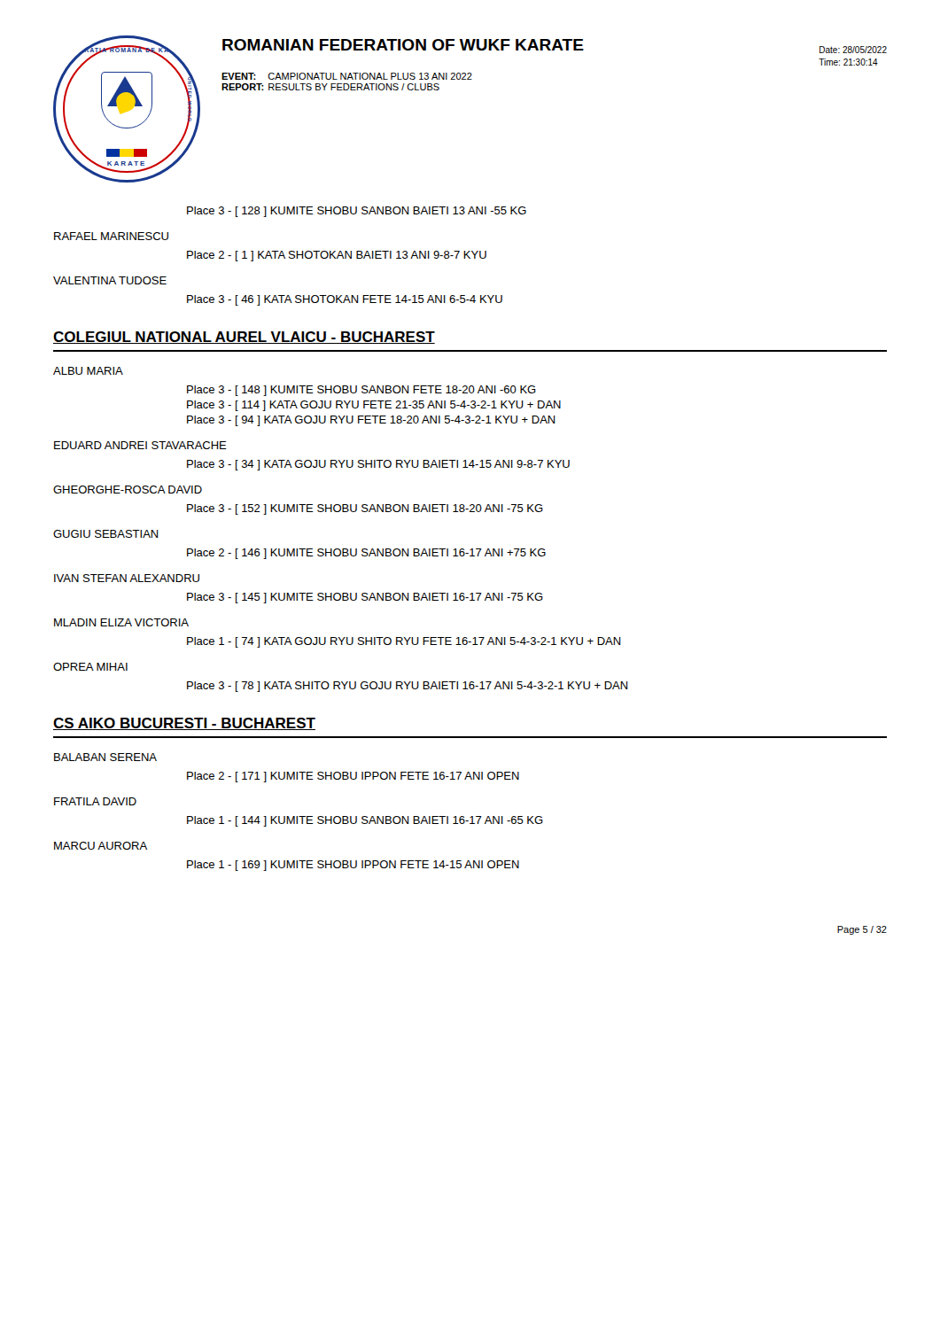FEDERATIA ROMÂNĂ DE KARATE
UNITED WORLD
KARATE
ROMANIAN FEDERATION OF WUKF KARATE
Date: 28/05/2022
Time: 21:30:14
| EVENT: | CAMPIONATUL NATIONAL PLUS 13 ANI 2022 |
| REPORT: | RESULTS BY FEDERATIONS / CLUBS |
Place 3 - [ 128 ] KUMITE SHOBU SANBON BAIETI 13 ANI -55 KG
RAFAEL MARINESCU
Place 2 - [ 1 ] KATA SHOTOKAN BAIETI 13 ANI 9-8-7 KYU
VALENTINA TUDOSE
Place 3 - [ 46 ] KATA SHOTOKAN FETE 14-15 ANI 6-5-4 KYU
COLEGIUL NATIONAL AUREL VLAICU - BUCHAREST
ALBU MARIA
Place 3 - [ 148 ] KUMITE SHOBU SANBON FETE 18-20 ANI -60 KG
Place 3 - [ 114 ] KATA GOJU RYU FETE 21-35 ANI 5-4-3-2-1 KYU + DAN
Place 3 - [ 94 ] KATA GOJU RYU FETE 18-20 ANI 5-4-3-2-1 KYU + DAN
EDUARD ANDREI STAVARACHE
Place 3 - [ 34 ] KATA GOJU RYU SHITO RYU BAIETI 14-15 ANI 9-8-7 KYU
GHEORGHE-ROSCA DAVID
Place 3 - [ 152 ] KUMITE SHOBU SANBON BAIETI 18-20 ANI -75 KG
GUGIU SEBASTIAN
Place 2 - [ 146 ] KUMITE SHOBU SANBON BAIETI 16-17 ANI +75 KG
IVAN STEFAN ALEXANDRU
Place 3 - [ 145 ] KUMITE SHOBU SANBON BAIETI 16-17 ANI -75 KG
MLADIN ELIZA VICTORIA
Place 1 - [ 74 ] KATA GOJU RYU SHITO RYU FETE 16-17 ANI 5-4-3-2-1 KYU + DAN
OPREA MIHAI
Place 3 - [ 78 ] KATA SHITO RYU GOJU RYU BAIETI 16-17 ANI 5-4-3-2-1 KYU + DAN
CS AIKO BUCURESTI - BUCHAREST
BALABAN SERENA
Place 2 - [ 171 ] KUMITE SHOBU IPPON FETE 16-17 ANI OPEN
FRATILA DAVID
Place 1 - [ 144 ] KUMITE SHOBU SANBON BAIETI 16-17 ANI -65 KG
MARCU AURORA
Place 1 - [ 169 ] KUMITE SHOBU IPPON FETE 14-15 ANI OPEN
Page 5 / 32